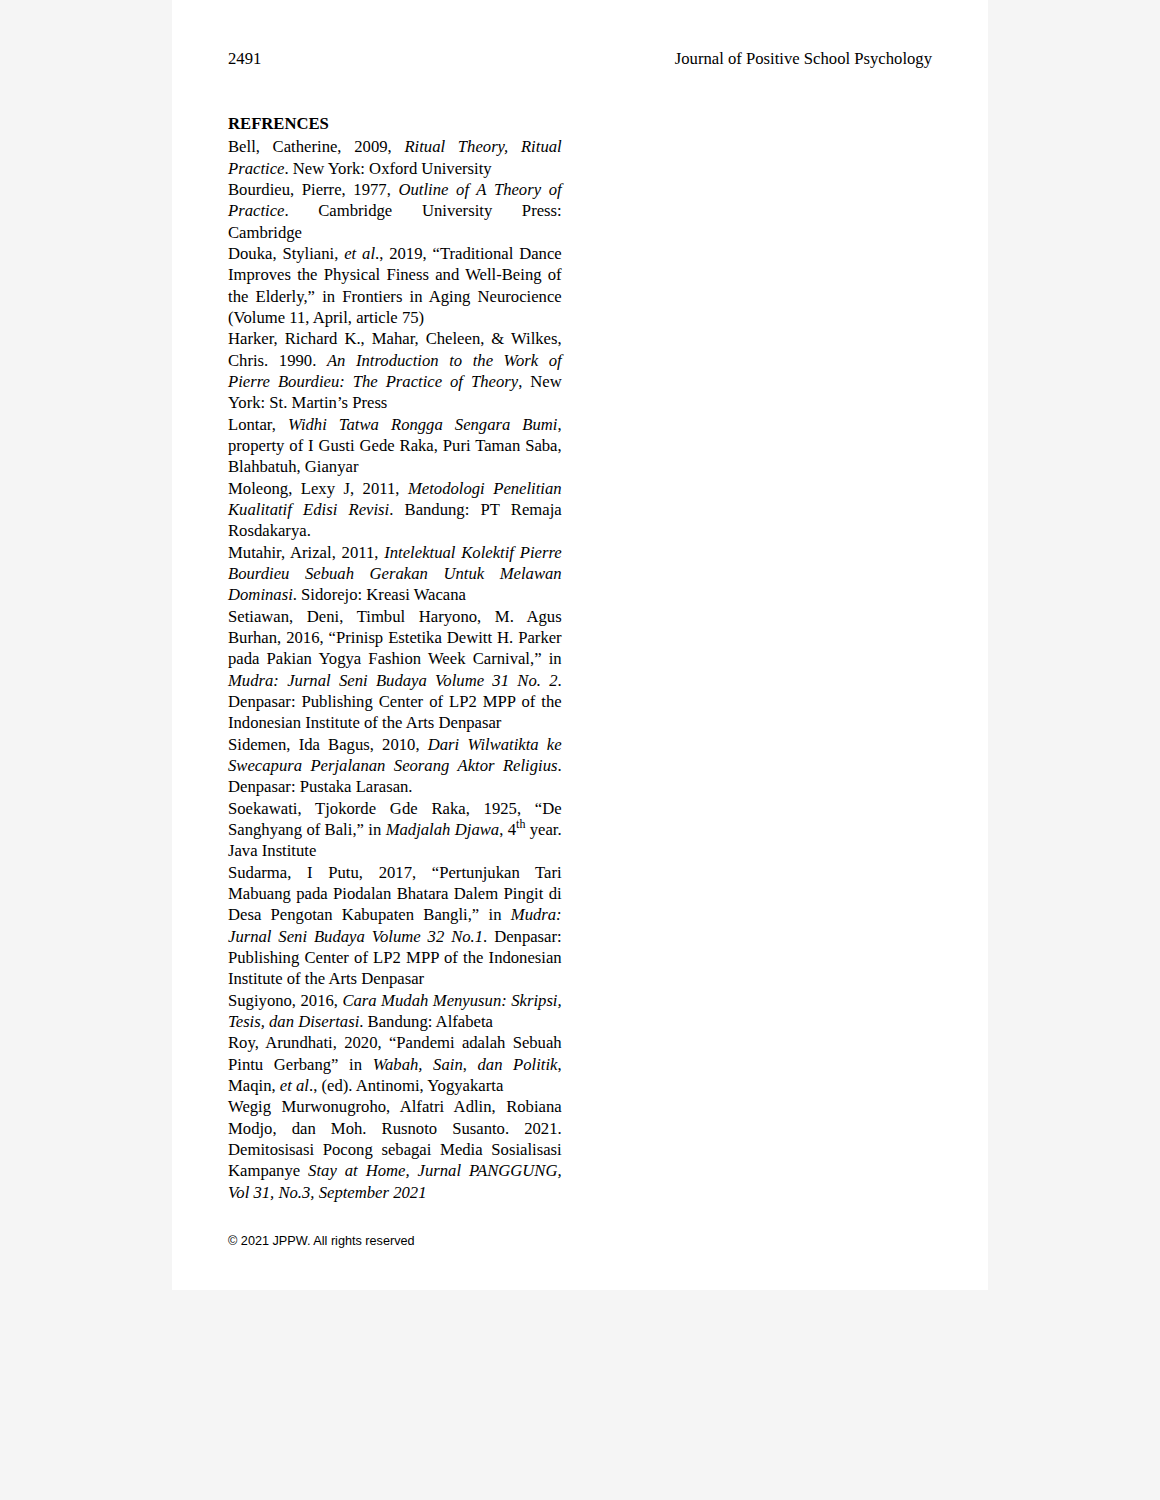2491 Journal of Positive School Psychology
REFRENCES
Bell, Catherine, 2009, Ritual Theory, Ritual Practice. New York: Oxford University
Bourdieu, Pierre, 1977, Outline of A Theory of Practice. Cambridge University Press: Cambridge
Douka, Styliani, et al., 2019, “Traditional Dance Improves the Physical Finess and Well-Being of the Elderly,” in Frontiers in Aging Neurocience (Volume 11, April, article 75)
Harker, Richard K., Mahar, Cheleen, & Wilkes, Chris. 1990. An Introduction to the Work of Pierre Bourdieu: The Practice of Theory, New York: St. Martin’s Press
Lontar, Widhi Tatwa Rongga Sengara Bumi, property of I Gusti Gede Raka, Puri Taman Saba, Blahbatuh, Gianyar
Moleong, Lexy J, 2011, Metodologi Penelitian Kualitatif Edisi Revisi. Bandung: PT Remaja Rosdakarya.
Mutahir, Arizal, 2011, Intelektual Kolektif Pierre Bourdieu Sebuah Gerakan Untuk Melawan Dominasi. Sidorejo: Kreasi Wacana
Setiawan, Deni, Timbul Haryono, M. Agus Burhan, 2016, “Prinisp Estetika Dewitt H. Parker pada Pakian Yogya Fashion Week Carnival,” in Mudra: Jurnal Seni Budaya Volume 31 No. 2. Denpasar: Publishing Center of LP2 MPP of the Indonesian Institute of the Arts Denpasar
Sidemen, Ida Bagus, 2010, Dari Wilwatikta ke Swecapura Perjalanan Seorang Aktor Religius. Denpasar: Pustaka Larasan.
Soekawati, Tjokorde Gde Raka, 1925, “De Sanghyang of Bali,” in Madjalah Djawa, 4th year. Java Institute
Sudarma, I Putu, 2017, “Pertunjukan Tari Mabuang pada Piodalan Bhatara Dalem Pingit di Desa Pengotan Kabupaten Bangli,” in Mudra: Jurnal Seni Budaya Volume 32 No.1. Denpasar: Publishing Center of LP2 MPP of the Indonesian Institute of the Arts Denpasar
Sugiyono, 2016, Cara Mudah Menyusun: Skripsi, Tesis, dan Disertasi. Bandung: Alfabeta
Roy, Arundhati, 2020, “Pandemi adalah Sebuah Pintu Gerbang” in Wabah, Sain, dan Politik, Maqin, et al., (ed). Antinomi, Yogyakarta
Wegig Murwonugroho, Alfatri Adlin, Robiana Modjo, dan Moh. Rusnoto Susanto. 2021. Demitosisasi Pocong sebagai Media Sosialisasi Kampanye Stay at Home, Jurnal PANGGUNG, Vol 31, No.3, September 2021
© 2021 JPPW. All rights reserved